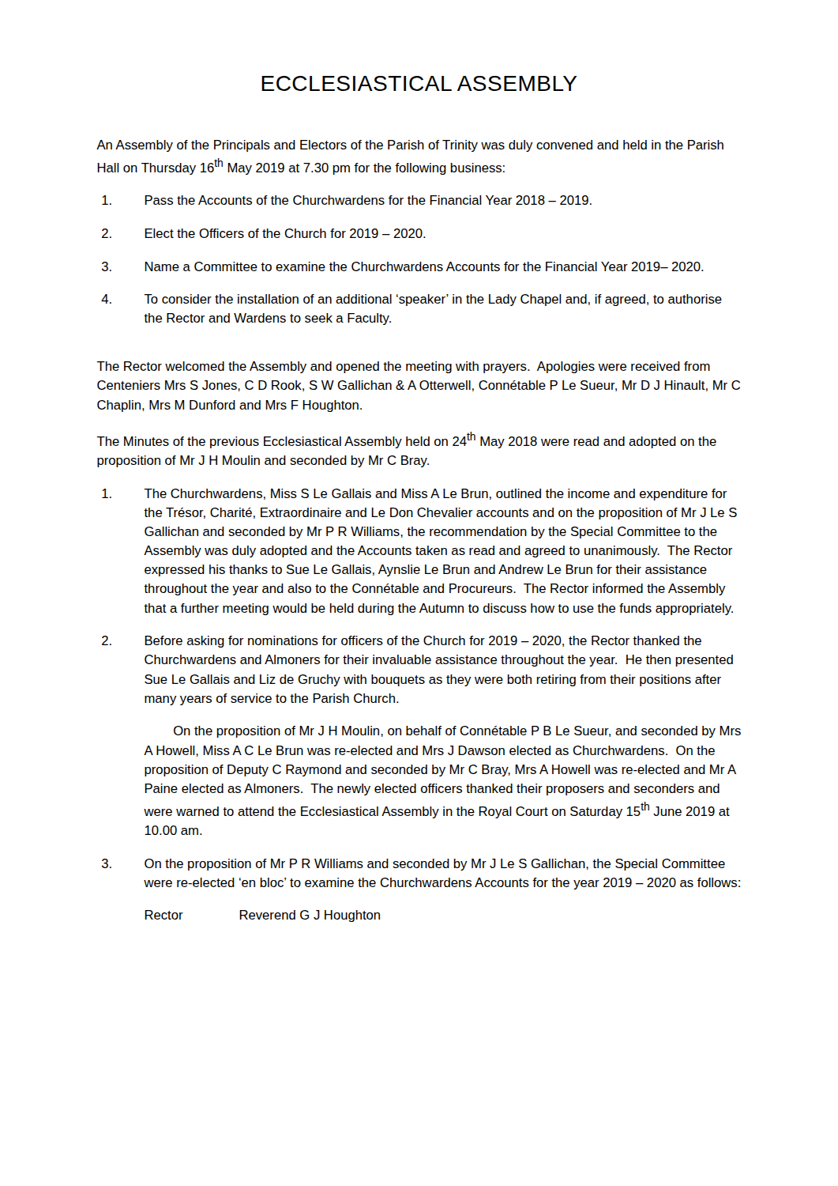ECCLESIASTICAL ASSEMBLY
An Assembly of the Principals and Electors of the Parish of Trinity was duly convened and held in the Parish Hall on Thursday 16th May 2019 at 7.30 pm for the following business:
1.
Pass the Accounts of the Churchwardens for the Financial Year 2018 – 2019.
2.
Elect the Officers of the Church for 2019 – 2020.
3.
Name a Committee to examine the Churchwardens Accounts for the Financial Year 2019– 2020.
4.
To consider the installation of an additional ‘speaker’ in the Lady Chapel and, if agreed, to authorise the Rector and Wardens to seek a Faculty.
The Rector welcomed the Assembly and opened the meeting with prayers. Apologies were received from Centeniers Mrs S Jones, C D Rook, S W Gallichan & A Otterwell, Connétable P Le Sueur, Mr D J Hinault, Mr C Chaplin, Mrs M Dunford and Mrs F Houghton.
The Minutes of the previous Ecclesiastical Assembly held on 24th May 2018 were read and adopted on the proposition of Mr J H Moulin and seconded by Mr C Bray.
1.
The Churchwardens, Miss S Le Gallais and Miss A Le Brun, outlined the income and expenditure for the Trésor, Charité, Extraordinaire and Le Don Chevalier accounts and on the proposition of Mr J Le S Gallichan and seconded by Mr P R Williams, the recommendation by the Special Committee to the Assembly was duly adopted and the Accounts taken as read and agreed to unanimously. The Rector expressed his thanks to Sue Le Gallais, Aynslie Le Brun and Andrew Le Brun for their assistance throughout the year and also to the Connétable and Procureurs. The Rector informed the Assembly that a further meeting would be held during the Autumn to discuss how to use the funds appropriately.
2.
Before asking for nominations for officers of the Church for 2019 – 2020, the Rector thanked the Churchwardens and Almoners for their invaluable assistance throughout the year. He then presented Sue Le Gallais and Liz de Gruchy with bouquets as they were both retiring from their positions after many years of service to the Parish Church.
On the proposition of Mr J H Moulin, on behalf of Connétable P B Le Sueur, and seconded by Mrs A Howell, Miss A C Le Brun was re-elected and Mrs J Dawson elected as Churchwardens. On the proposition of Deputy C Raymond and seconded by Mr C Bray, Mrs A Howell was re-elected and Mr A Paine elected as Almoners. The newly elected officers thanked their proposers and seconders and were warned to attend the Ecclesiastical Assembly in the Royal Court on Saturday 15th June 2019 at 10.00 am.
3.
On the proposition of Mr P R Williams and seconded by Mr J Le S Gallichan, the Special Committee were re-elected ‘en bloc’ to examine the Churchwardens Accounts for the year 2019 – 2020 as follows:
Rector
Reverend G J Houghton